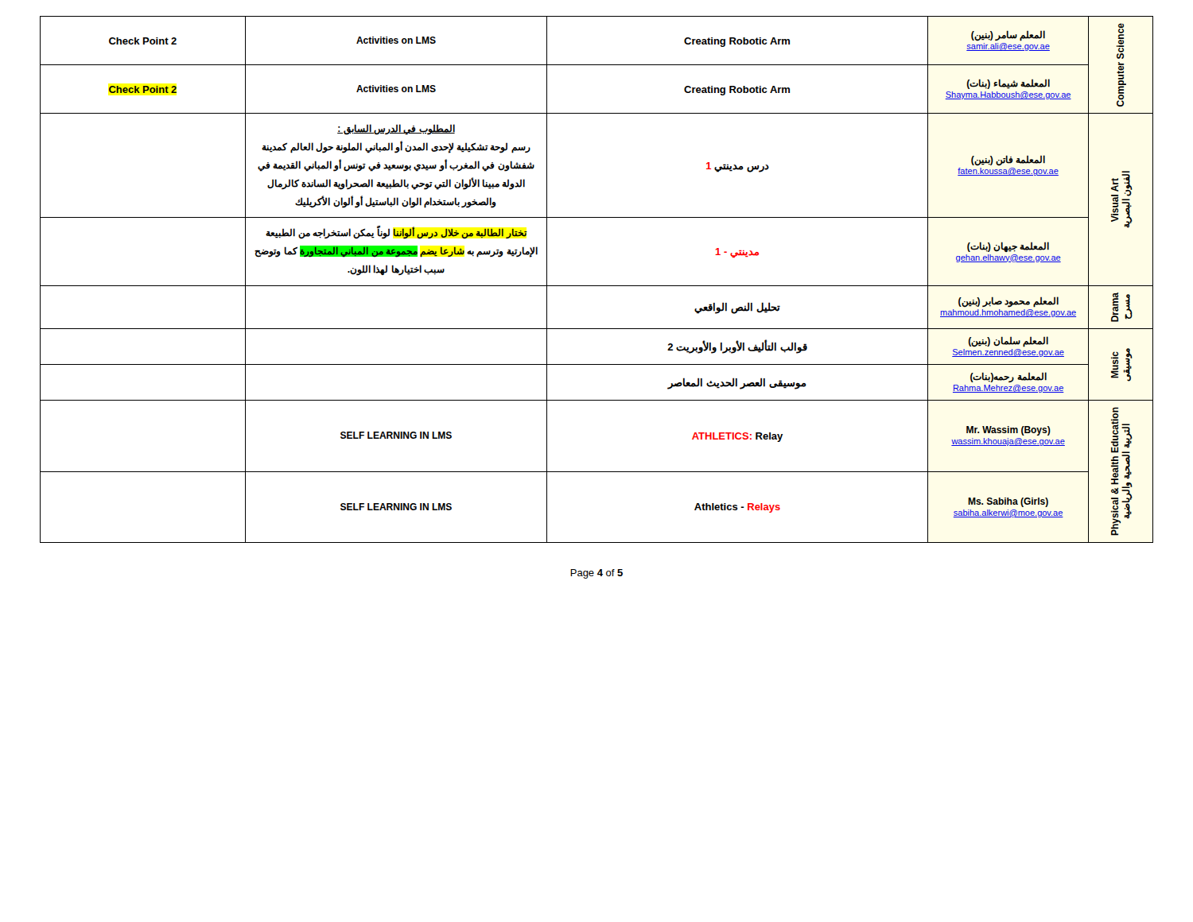| Computer Science | المعلم سامر (بنين) samir.ali@ese.gov.ae | Creating Robotic Arm | Activities on LMS | Check Point 2 |
| المعلمة شيماء (بنات) Shayma.Habboush@ese.gov.ae | Creating Robotic Arm | Activities on LMS | Check Point 2 |
| Visual Art الفنون البصرية | المعلمة فاتن (بنين) faten.koussa@ese.gov.ae | درس مدينتي 1 | المطلوب في الدرس السابق : رسم لوحة تشكيلية لإحدى المدن أو المباني الملونة حول العالم كمدينة شفشاون في المغرب أو سيدي بوسعيد في تونس أو المباني القديمة في الدولة مبينا الألوان التي توحي بالطبيعة الصحراوية الساندة كالرمال والصخور باستخدام الوان الباستيل أو ألوان الأكريليك | |
| المعلمة جيهان (بنات) gehan.elhawy@ese.gov.ae | مدينتي - 1 | تختار الطالبة من خلال درس ألواننا لوناً يمكن استخراجه من الطبيعة الإمارتية وترسم به شارعا يضم مجموعة من المباني المتجاورة كما وتوضح سبب اختيارها لهذا اللون. | |
| Drama مسرح | المعلم محمود صابر (بنين) mahmoud.hmohamed@ese.gov.ae | تحليل النص الواقعي | | |
| Music موسيقى | المعلم سلمان (بنين) Selmen.zenned@ese.gov.ae | قوالب التأليف الأوبرا والأوبريت 2 | | |
| المعلمة رحمه(بنات) Rahma.Mehrez@ese.gov.ae | موسيقى العصر الحديث المعاصر | | |
| Physical & Health Education التربية الصحية والرياضية | Mr. Wassim (Boys) wassim.khouaja@ese.gov.ae | ATHLETICS: Relay | SELF LEARNING IN LMS | |
| Ms. Sabiha (Girls) sabiha.alkerwi@moe.gov.ae | Athletics - Relays | SELF LEARNING IN LMS | |
Page 4 of 5